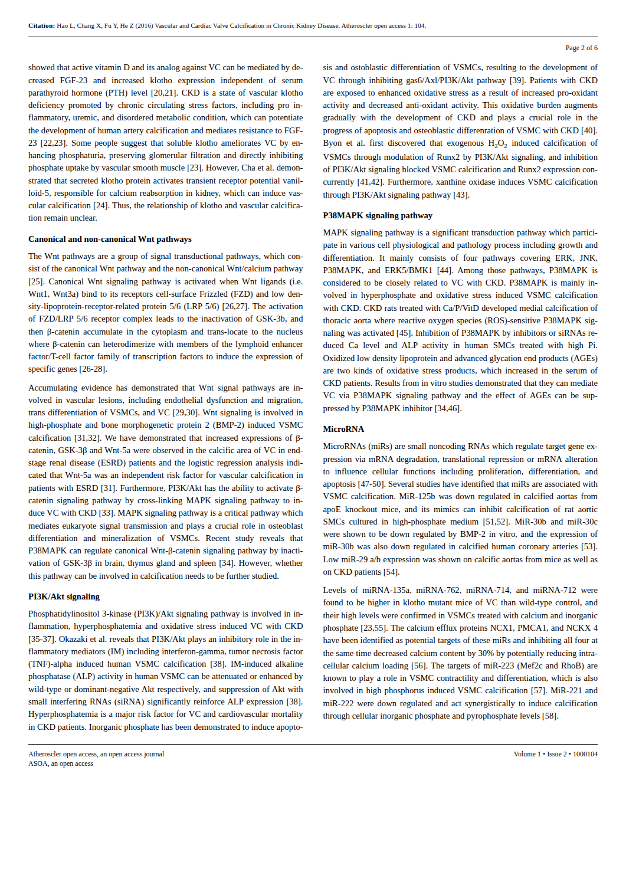Citation: Hao L, Chang X, Fu Y, He Z (2016) Vascular and Cardiac Valve Calcification in Chronic Kidney Disease. Atheroscler open access 1: 104.
Page 2 of 6
showed that active vitamin D and its analog against VC can be mediated by decreased FGF-23 and increased klotho expression independent of serum parathyroid hormone (PTH) level [20,21]. CKD is a state of vascular klotho deficiency promoted by chronic circulating stress factors, including pro inflammatory, uremic, and disordered metabolic condition, which can potentiate the development of human artery calcification and mediates resistance to FGF-23 [22,23]. Some people suggest that soluble klotho ameliorates VC by enhancing phosphaturia, preserving glomerular filtration and directly inhibiting phosphate uptake by vascular smooth muscle [23]. However, Cha et al. demonstrated that secreted klotho protein activates transient receptor potential vanilloid-5, responsible for calcium reabsorption in kidney, which can induce vascular calcification [24]. Thus, the relationship of klotho and vascular calcification remain unclear.
Canonical and non-canonical Wnt pathways
The Wnt pathways are a group of signal transductional pathways, which consist of the canonical Wnt pathway and the non-canonical Wnt/calcium pathway [25]. Canonical Wnt signaling pathway is activated when Wnt ligands (i.e. Wnt1, Wnt3a) bind to its receptors cell-surface Frizzled (FZD) and low density-lipoprotein-receptor-related protein 5/6 (LRP 5/6) [26,27]. The activation of FZD/LRP 5/6 receptor complex leads to the inactivation of GSK-3b, and then β-catenin accumulate in the cytoplasm and trans-locate to the nucleus where β-catenin can heterodimerize with members of the lymphoid enhancer factor/T-cell factor family of transcription factors to induce the expression of specific genes [26-28].
Accumulating evidence has demonstrated that Wnt signal pathways are involved in vascular lesions, including endothelial dysfunction and migration, trans differentiation of VSMCs, and VC [29,30]. Wnt signaling is involved in high-phosphate and bone morphogenetic protein 2 (BMP-2) induced VSMC calcification [31,32]. We have demonstrated that increased expressions of β-catenin, GSK-3β and Wnt-5a were observed in the calcific area of VC in end-stage renal disease (ESRD) patients and the logistic regression analysis indicated that Wnt-5a was an independent risk factor for vascular calcification in patients with ESRD [31]. Furthermore, PI3K/Akt has the ability to activate β-catenin signaling pathway by cross-linking MAPK signaling pathway to induce VC with CKD [33]. MAPK signaling pathway is a critical pathway which mediates eukaryote signal transmission and plays a crucial role in osteoblast differentiation and mineralization of VSMCs. Recent study reveals that P38MAPK can regulate canonical Wnt-β-catenin signaling pathway by inactivation of GSK-3β in brain, thymus gland and spleen [34]. However, whether this pathway can be involved in calcification needs to be further studied.
PI3K/Akt signaling
Phosphatidylinositol 3-kinase (PI3K)/Akt signaling pathway is involved in inflammation, hyperphosphatemia and oxidative stress induced VC with CKD [35-37]. Okazaki et al. reveals that PI3K/Akt plays an inhibitory role in the inflammatory mediators (IM) including interferon-gamma, tumor necrosis factor (TNF)-alpha induced human VSMC calcification [38]. IM-induced alkaline phosphatase (ALP) activity in human VSMC can be attenuated or enhanced by wild-type or dominant-negative Akt respectively, and suppression of Akt with small interfering RNAs (siRNA) significantly reinforce ALP expression [38]. Hyperphosphatemia is a major risk factor for VC and cardiovascular mortality in CKD patients. Inorganic phosphate has been demonstrated to induce apoptosis and ostoblastic differentiation of VSMCs, resulting to the development of VC through inhibiting gas6/Axl/PI3K/Akt pathway [39]. Patients with CKD are exposed to enhanced oxidative stress as a result of increased pro-oxidant activity and decreased anti-oxidant activity. This oxidative burden augments gradually with the development of CKD and plays a crucial role in the progress of apoptosis and osteoblastic differenration of VSMC with CKD [40]. Byon et al. first discovered that exogenous H2O2 induced calcification of VSMCs through modulation of Runx2 by PI3K/Akt signaling, and inhibition of PI3K/Akt signaling blocked VSMC calcification and Runx2 expression concurrently [41,42]. Furthermore, xanthine oxidase induces VSMC calcification through PI3K/Akt signaling pathway [43].
P38MAPK signaling pathway
MAPK signaling pathway is a significant transduction pathway which participate in various cell physiological and pathology process including growth and differentiation. It mainly consists of four pathways covering ERK, JNK, P38MAPK, and ERK5/BMK1 [44]. Among those pathways, P38MAPK is considered to be closely related to VC with CKD. P38MAPK is mainly involved in hyperphosphate and oxidative stress induced VSMC calcification with CKD. CKD rats treated with Ca/P/VitD developed medial calcification of thoracic aorta where reactive oxygen species (ROS)-sensitive P38MAPK signaling was activated [45]. Inhibition of P38MAPK by inhibitors or siRNAs reduced Ca level and ALP activity in human SMCs treated with high Pi. Oxidized low density lipoprotein and advanced glycation end products (AGEs) are two kinds of oxidative stress products, which increased in the serum of CKD patients. Results from in vitro studies demonstrated that they can mediate VC via P38MAPK signaling pathway and the effect of AGEs can be suppressed by P38MAPK inhibitor [34,46].
MicroRNA
MicroRNAs (miRs) are small noncoding RNAs which regulate target gene expression via mRNA degradation, translational repression or mRNA alteration to influence cellular functions including proliferation, differentiation, and apoptosis [47-50]. Several studies have identified that miRs are associated with VSMC calcification. MiR-125b was down regulated in calcified aortas from apoE knockout mice, and its mimics can inhibit calcification of rat aortic SMCs cultured in high-phosphate medium [51,52]. MiR-30b and miR-30c were shown to be down regulated by BMP-2 in vitro, and the expression of miR-30b was also down regulated in calcified human coronary arteries [53]. Low miR-29 a/b expression was shown on calcific aortas from mice as well as on CKD patients [54].
Levels of miRNA-135a, miRNA-762, miRNA-714, and miRNA-712 were found to be higher in klotho mutant mice of VC than wild-type control, and their high levels were confirmed in VSMCs treated with calcium and inorganic phosphate [23,55]. The calcium efflux proteins NCX1, PMCA1, and NCKX 4 have been identified as potential targets of these miRs and inhibiting all four at the same time decreased calcium content by 30% by potentially reducing intracellular calcium loading [56]. The targets of miR-223 (Mef2c and RhoB) are known to play a role in VSMC contractility and differentiation, which is also involved in high phosphorus induced VSMC calcification [57]. MiR-221 and miR-222 were down regulated and act synergistically to induce calcification through cellular inorganic phosphate and pyrophosphate levels [58].
Atheroscler open access, an open access journal
ASOA, an open access
Volume 1 • Issue 2 • 1000104